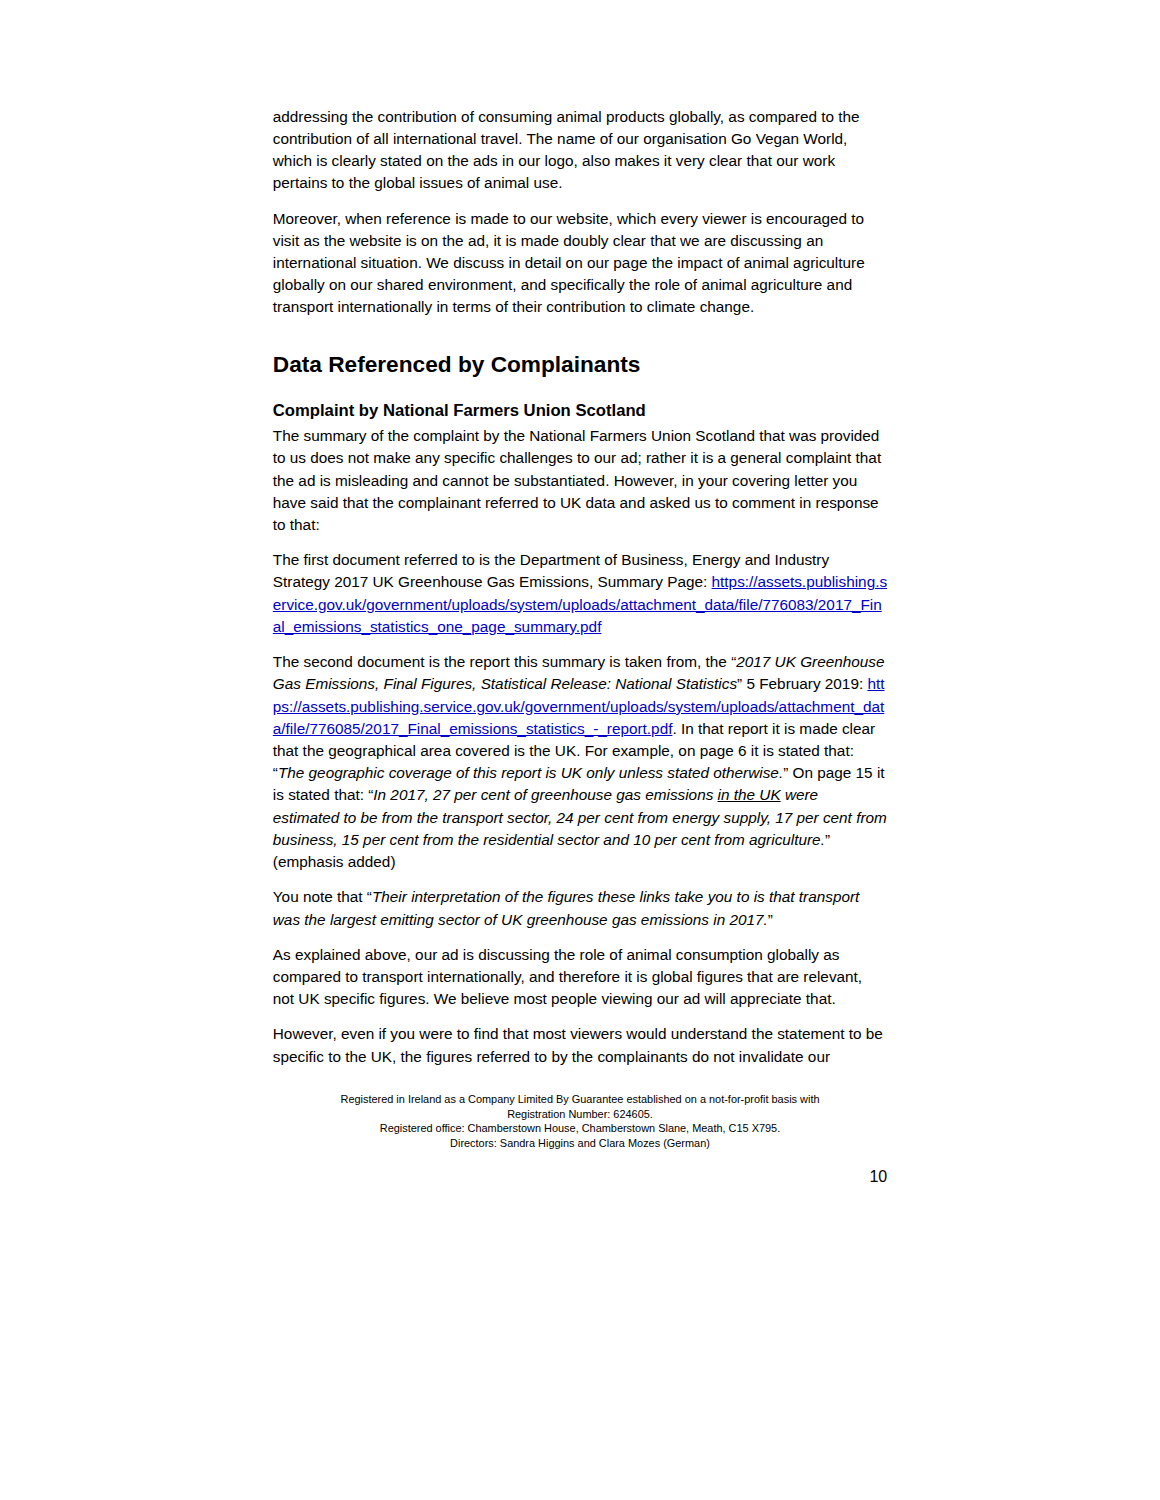addressing the contribution of consuming animal products globally, as compared to the contribution of all international travel. The name of our organisation Go Vegan World, which is clearly stated on the ads in our logo, also makes it very clear that our work pertains to the global issues of animal use.
Moreover, when reference is made to our website, which every viewer is encouraged to visit as the website is on the ad, it is made doubly clear that we are discussing an international situation. We discuss in detail on our page the impact of animal agriculture globally on our shared environment, and specifically the role of animal agriculture and transport internationally in terms of their contribution to climate change.
Data Referenced by Complainants
Complaint by National Farmers Union Scotland
The summary of the complaint by the National Farmers Union Scotland that was provided to us does not make any specific challenges to our ad; rather it is a general complaint that the ad is misleading and cannot be substantiated. However, in your covering letter you have said that the complainant referred to UK data and asked us to comment in response to that:
The first document referred to is the Department of Business, Energy and Industry Strategy 2017 UK Greenhouse Gas Emissions, Summary Page: https://assets.publishing.service.gov.uk/government/uploads/system/uploads/attachment_data/file/776083/2017_Final_emissions_statistics_one_page_summary.pdf
The second document is the report this summary is taken from, the “2017 UK Greenhouse Gas Emissions, Final Figures, Statistical Release: National Statistics” 5 February 2019: https://assets.publishing.service.gov.uk/government/uploads/system/uploads/attachment_data/file/776085/2017_Final_emissions_statistics_-_report.pdf. In that report it is made clear that the geographical area covered is the UK. For example, on page 6 it is stated that: “The geographic coverage of this report is UK only unless stated otherwise.” On page 15 it is stated that: “In 2017, 27 per cent of greenhouse gas emissions in the UK were estimated to be from the transport sector, 24 per cent from energy supply, 17 per cent from business, 15 per cent from the residential sector and 10 per cent from agriculture.” (emphasis added)
You note that “Their interpretation of the figures these links take you to is that transport was the largest emitting sector of UK greenhouse gas emissions in 2017.”
As explained above, our ad is discussing the role of animal consumption globally as compared to transport internationally, and therefore it is global figures that are relevant, not UK specific figures. We believe most people viewing our ad will appreciate that.
However, even if you were to find that most viewers would understand the statement to be specific to the UK, the figures referred to by the complainants do not invalidate our
Registered in Ireland as a Company Limited By Guarantee established on a not-for-profit basis with
Registration Number: 624605.
Registered office: Chamberstown House, Chamberstown Slane, Meath, C15 X795.
Directors: Sandra Higgins and Clara Mozes (German)
10